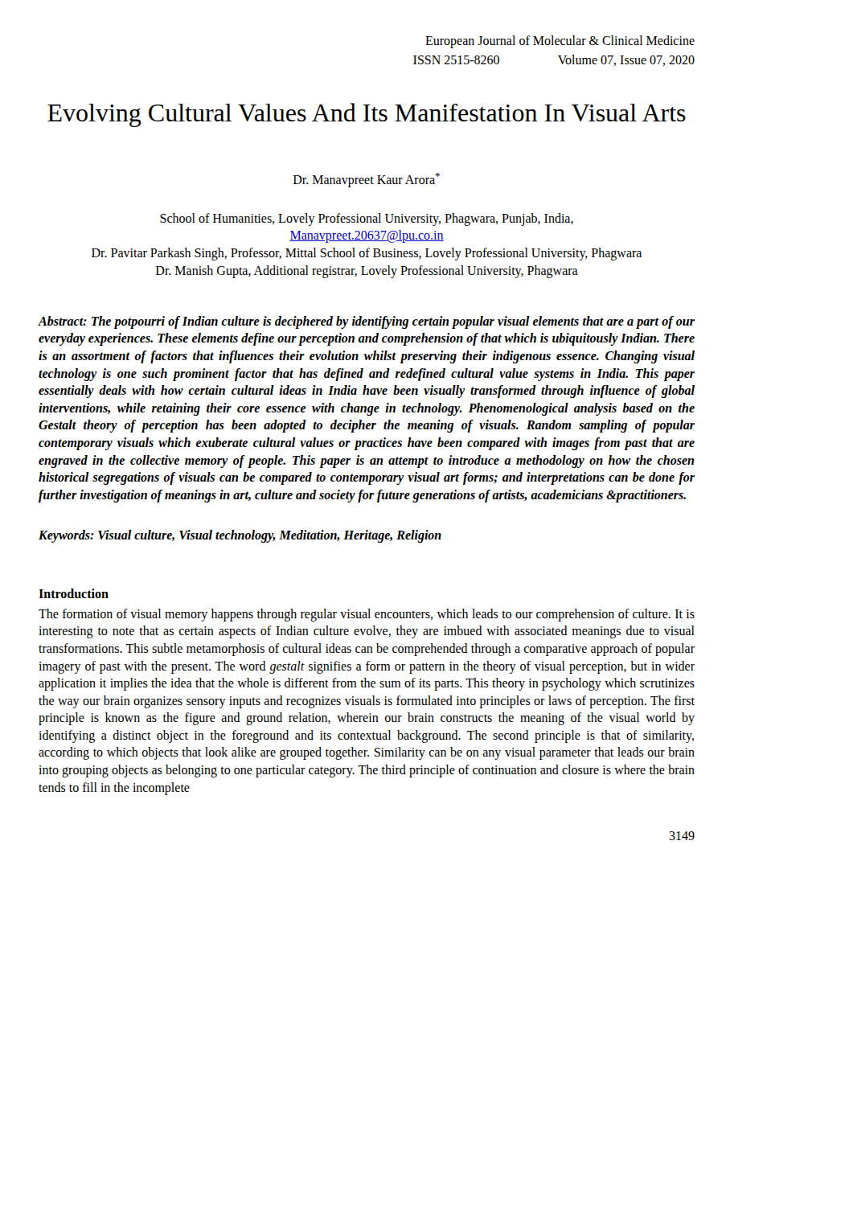European Journal of Molecular & Clinical Medicine ISSN 2515-8260 Volume 07, Issue 07, 2020
Evolving Cultural Values And Its Manifestation In Visual Arts
Dr. Manavpreet Kaur Arora*
School of Humanities, Lovely Professional University, Phagwara, Punjab, India,
Manavpreet.20637@lpu.co.in
Dr. Pavitar Parkash Singh, Professor, Mittal School of Business, Lovely Professional University, Phagwara
Dr. Manish Gupta, Additional registrar, Lovely Professional University, Phagwara
Abstract: The potpourri of Indian culture is deciphered by identifying certain popular visual elements that are a part of our everyday experiences. These elements define our perception and comprehension of that which is ubiquitously Indian. There is an assortment of factors that influences their evolution whilst preserving their indigenous essence. Changing visual technology is one such prominent factor that has defined and redefined cultural value systems in India. This paper essentially deals with how certain cultural ideas in India have been visually transformed through influence of global interventions, while retaining their core essence with change in technology. Phenomenological analysis based on the Gestalt theory of perception has been adopted to decipher the meaning of visuals. Random sampling of popular contemporary visuals which exuberate cultural values or practices have been compared with images from past that are engraved in the collective memory of people. This paper is an attempt to introduce a methodology on how the chosen historical segregations of visuals can be compared to contemporary visual art forms; and interpretations can be done for further investigation of meanings in art, culture and society for future generations of artists, academicians &practitioners.
Keywords: Visual culture, Visual technology, Meditation, Heritage, Religion
Introduction
The formation of visual memory happens through regular visual encounters, which leads to our comprehension of culture. It is interesting to note that as certain aspects of Indian culture evolve, they are imbued with associated meanings due to visual transformations. This subtle metamorphosis of cultural ideas can be comprehended through a comparative approach of popular imagery of past with the present. The word gestalt signifies a form or pattern in the theory of visual perception, but in wider application it implies the idea that the whole is different from the sum of its parts. This theory in psychology which scrutinizes the way our brain organizes sensory inputs and recognizes visuals is formulated into principles or laws of perception. The first principle is known as the figure and ground relation, wherein our brain constructs the meaning of the visual world by identifying a distinct object in the foreground and its contextual background. The second principle is that of similarity, according to which objects that look alike are grouped together. Similarity can be on any visual parameter that leads our brain into grouping objects as belonging to one particular category. The third principle of continuation and closure is where the brain tends to fill in the incomplete
3149